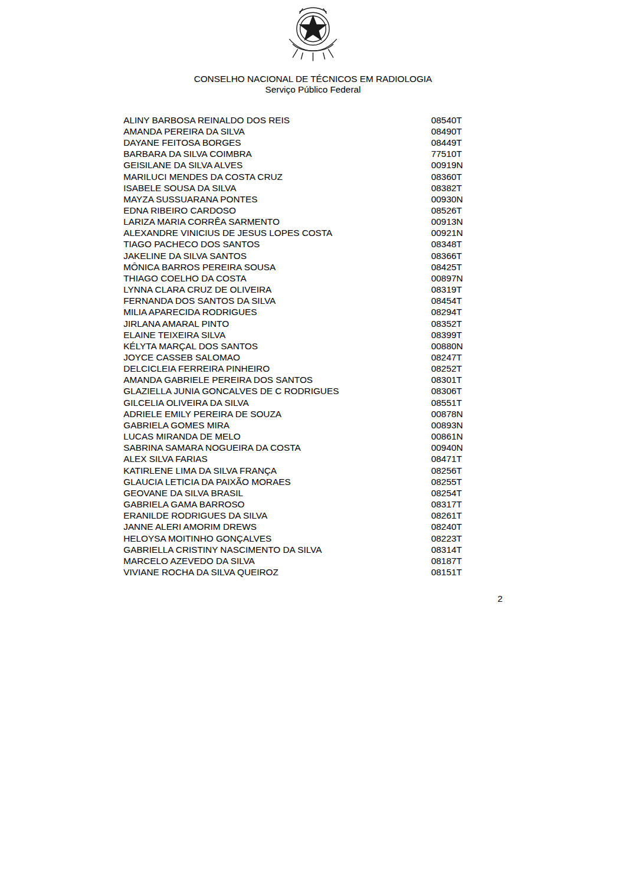CONSELHO NACIONAL DE TÉCNICOS EM RADIOLOGIA
Serviço Público Federal
| ALINY BARBOSA REINALDO DOS REIS | 08540T |
| AMANDA PEREIRA DA SILVA | 08490T |
| DAYANE FEITOSA BORGES | 08449T |
| BARBARA DA SILVA COIMBRA | 77510T |
| GEISILANE DA SILVA ALVES | 00919N |
| MARILUCI MENDES DA COSTA CRUZ | 08360T |
| ISABELE SOUSA DA SILVA | 08382T |
| MAYZA SUSSUARANA PONTES | 00930N |
| EDNA RIBEIRO CARDOSO | 08526T |
| LARIZA MARIA CORRÊA SARMENTO | 00913N |
| ALEXANDRE VINICIUS DE JESUS LOPES COSTA | 00921N |
| TIAGO PACHECO DOS SANTOS | 08348T |
| JAKELINE DA SILVA SANTOS | 08366T |
| MÔNICA BARROS PEREIRA SOUSA | 08425T |
| THIAGO COELHO DA COSTA | 00897N |
| LYNNA CLARA CRUZ DE OLIVEIRA | 08319T |
| FERNANDA DOS SANTOS DA SILVA | 08454T |
| MILIA APARECIDA RODRIGUES | 08294T |
| JIRLANA AMARAL PINTO | 08352T |
| ELAINE TEIXEIRA SILVA | 08399T |
| KÉLYTA MARÇAL DOS SANTOS | 00880N |
| JOYCE CASSEB SALOMAO | 08247T |
| DELCICLEIA FERREIRA PINHEIRO | 08252T |
| AMANDA GABRIELE PEREIRA DOS SANTOS | 08301T |
| GLAZIELLA JUNIA GONCALVES DE C RODRIGUES | 08306T |
| GILCELIA OLIVEIRA DA SILVA | 08551T |
| ADRIELE EMILY PEREIRA DE SOUZA | 00878N |
| GABRIELA GOMES MIRA | 00893N |
| LUCAS MIRANDA DE MELO | 00861N |
| SABRINA SAMARA NOGUEIRA DA COSTA | 00940N |
| ALEX SILVA FARIAS | 08471T |
| KATIRLENE LIMA DA SILVA FRANÇA | 08256T |
| GLAUCIA LETICIA DA PAIXÃO MORAES | 08255T |
| GEOVANE DA SILVA BRASIL | 08254T |
| GABRIELA GAMA BARROSO | 08317T |
| ERANILDE RODRIGUES DA SILVA | 08261T |
| JANNE ALERI AMORIM DREWS | 08240T |
| HELOYSA MOITINHO GONÇALVES | 08223T |
| GABRIELLA CRISTINY NASCIMENTO DA SILVA | 08314T |
| MARCELO AZEVEDO DA SILVA | 08187T |
| VIVIANE ROCHA DA SILVA QUEIROZ | 08151T |
2